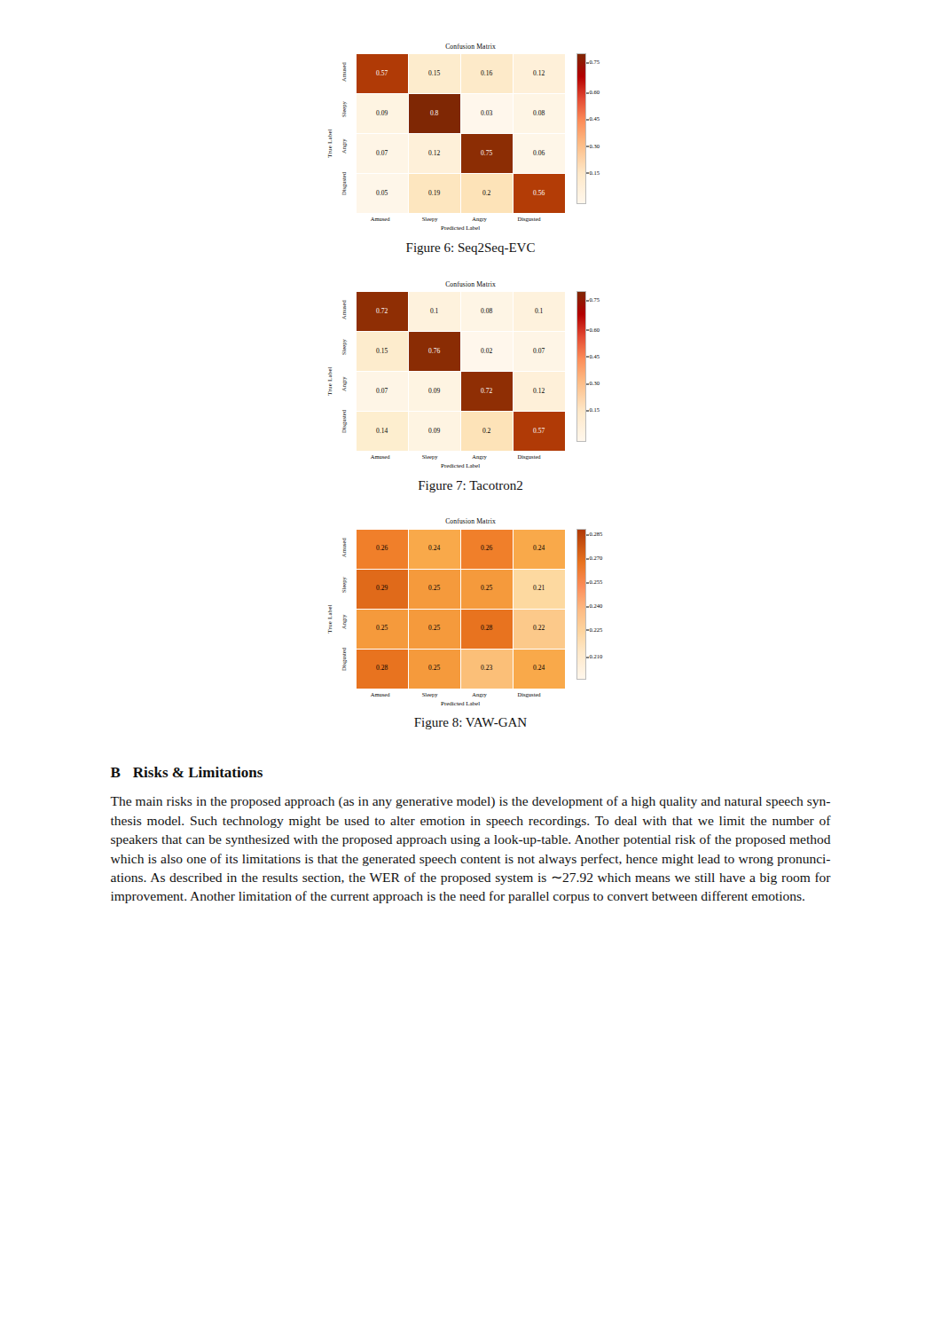Confusion Matrix
True Label
Amused
Sleepy
Angry
Disgusted
| 0.57 | 0.15 | 0.16 | 0.12 |
| 0.09 | 0.8 | 0.03 | 0.08 |
| 0.07 | 0.12 | 0.75 | 0.06 |
| 0.05 | 0.19 | 0.2 | 0.56 |
Amused
Sleepy
Angry
Disgusted
Predicted Label
0.75 0.60 0.45 0.30 0.15
Figure 6: Seq2Seq-EVC
Confusion Matrix
True Label
Amused
Sleepy
Angry
Disgusted
| 0.72 | 0.1 | 0.08 | 0.1 |
| 0.15 | 0.76 | 0.02 | 0.07 |
| 0.07 | 0.09 | 0.72 | 0.12 |
| 0.14 | 0.09 | 0.2 | 0.57 |
Amused
Sleepy
Angry
Disgusted
Predicted Label
0.75 0.60 0.45 0.30 0.15
Figure 7: Tacotron2
Confusion Matrix
True Label
Amused
Sleepy
Angry
Disgusted
| 0.26 | 0.24 | 0.26 | 0.24 |
| 0.29 | 0.25 | 0.25 | 0.21 |
| 0.25 | 0.25 | 0.28 | 0.22 |
| 0.28 | 0.25 | 0.23 | 0.24 |
Amused
Sleepy
Angry
Disgusted
Predicted Label
0.285 0.270 0.255 0.240 0.225 0.210
Figure 8: VAW-GAN
BRisks & Limitations
The main risks in the proposed approach (as in any generative model) is the development of a high quality and natural speech synthesis model. Such technology might be used to alter emotion in speech recordings. To deal with that we limit the number of speakers that can be synthesized with the proposed approach using a look-up-table. Another potential risk of the proposed method which is also one of its limitations is that the generated speech content is not always perfect, hence might lead to wrong pronunciations. As described in the results section, the WER of the proposed system is ∼27.92 which means we still have a big room for improvement. Another limitation of the current approach is the need for parallel corpus to convert between different emotions.